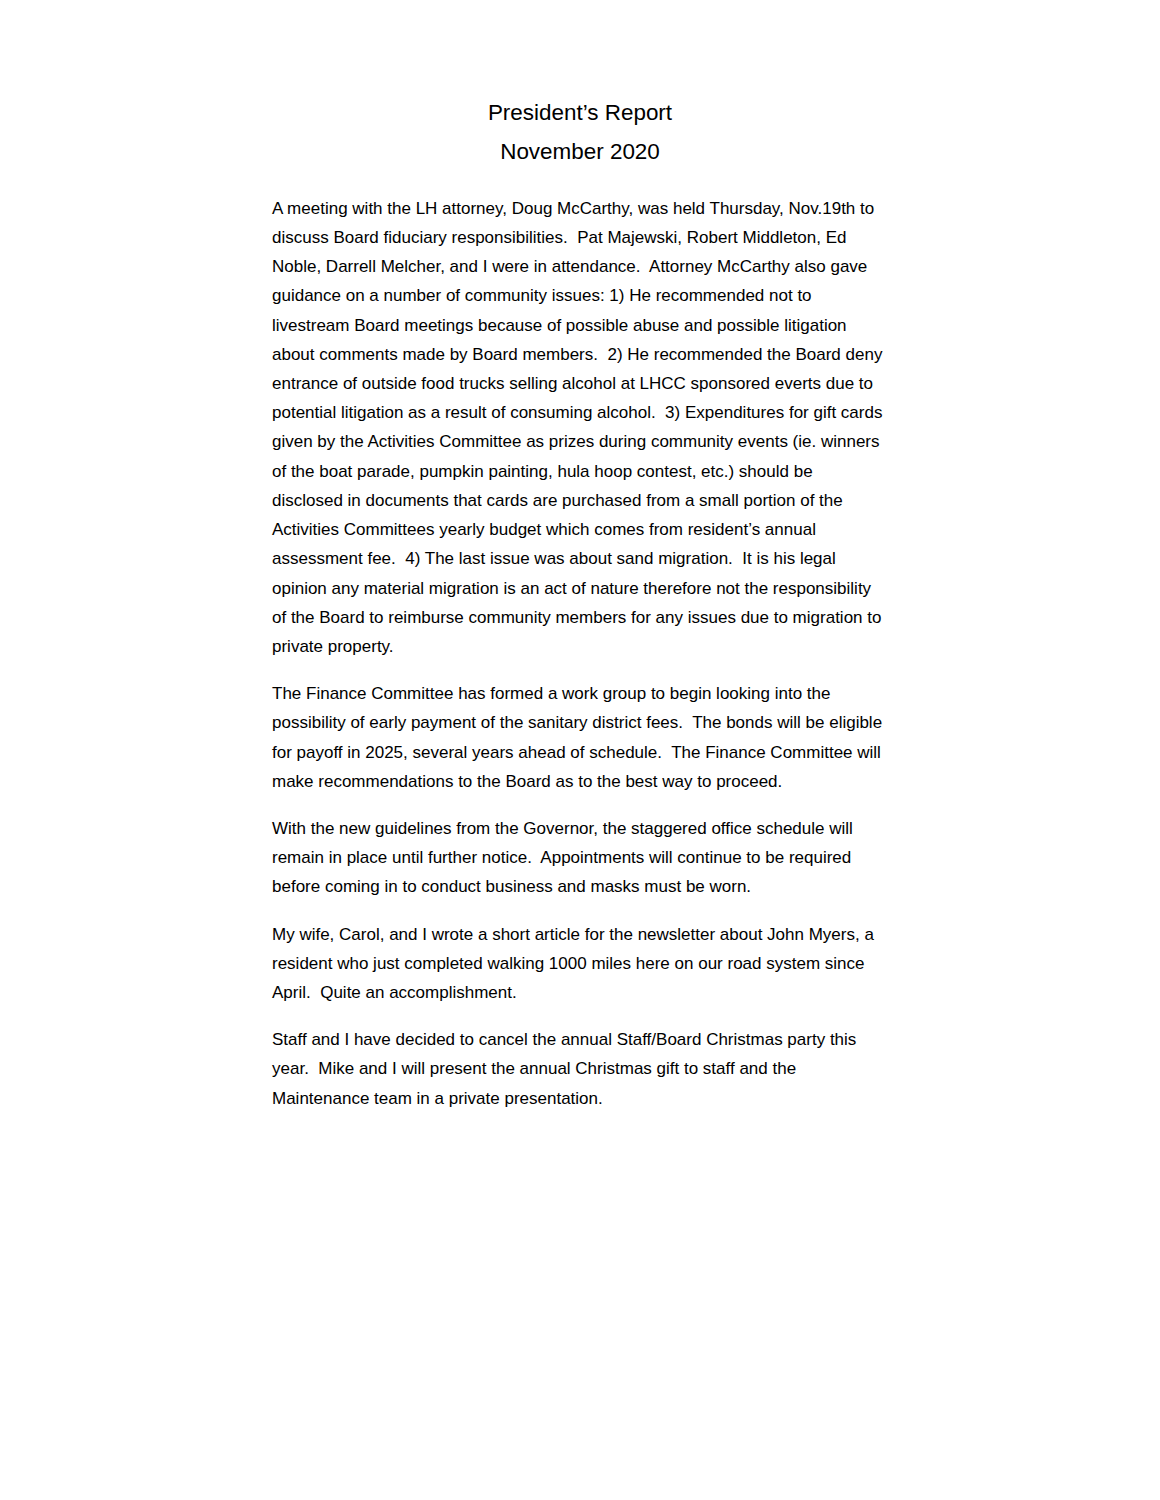President’s Report
November 2020
A meeting with the LH attorney, Doug McCarthy, was held Thursday, Nov.19th to discuss Board fiduciary responsibilities. Pat Majewski, Robert Middleton, Ed Noble, Darrell Melcher, and I were in attendance. Attorney McCarthy also gave guidance on a number of community issues: 1) He recommended not to livestream Board meetings because of possible abuse and possible litigation about comments made by Board members. 2) He recommended the Board deny entrance of outside food trucks selling alcohol at LHCC sponsored everts due to potential litigation as a result of consuming alcohol. 3) Expenditures for gift cards given by the Activities Committee as prizes during community events (ie. winners of the boat parade, pumpkin painting, hula hoop contest, etc.) should be disclosed in documents that cards are purchased from a small portion of the Activities Committees yearly budget which comes from resident’s annual assessment fee. 4) The last issue was about sand migration. It is his legal opinion any material migration is an act of nature therefore not the responsibility of the Board to reimburse community members for any issues due to migration to private property.
The Finance Committee has formed a work group to begin looking into the possibility of early payment of the sanitary district fees. The bonds will be eligible for payoff in 2025, several years ahead of schedule. The Finance Committee will make recommendations to the Board as to the best way to proceed.
With the new guidelines from the Governor, the staggered office schedule will remain in place until further notice. Appointments will continue to be required before coming in to conduct business and masks must be worn.
My wife, Carol, and I wrote a short article for the newsletter about John Myers, a resident who just completed walking 1000 miles here on our road system since April. Quite an accomplishment.
Staff and I have decided to cancel the annual Staff/Board Christmas party this year. Mike and I will present the annual Christmas gift to staff and the Maintenance team in a private presentation.